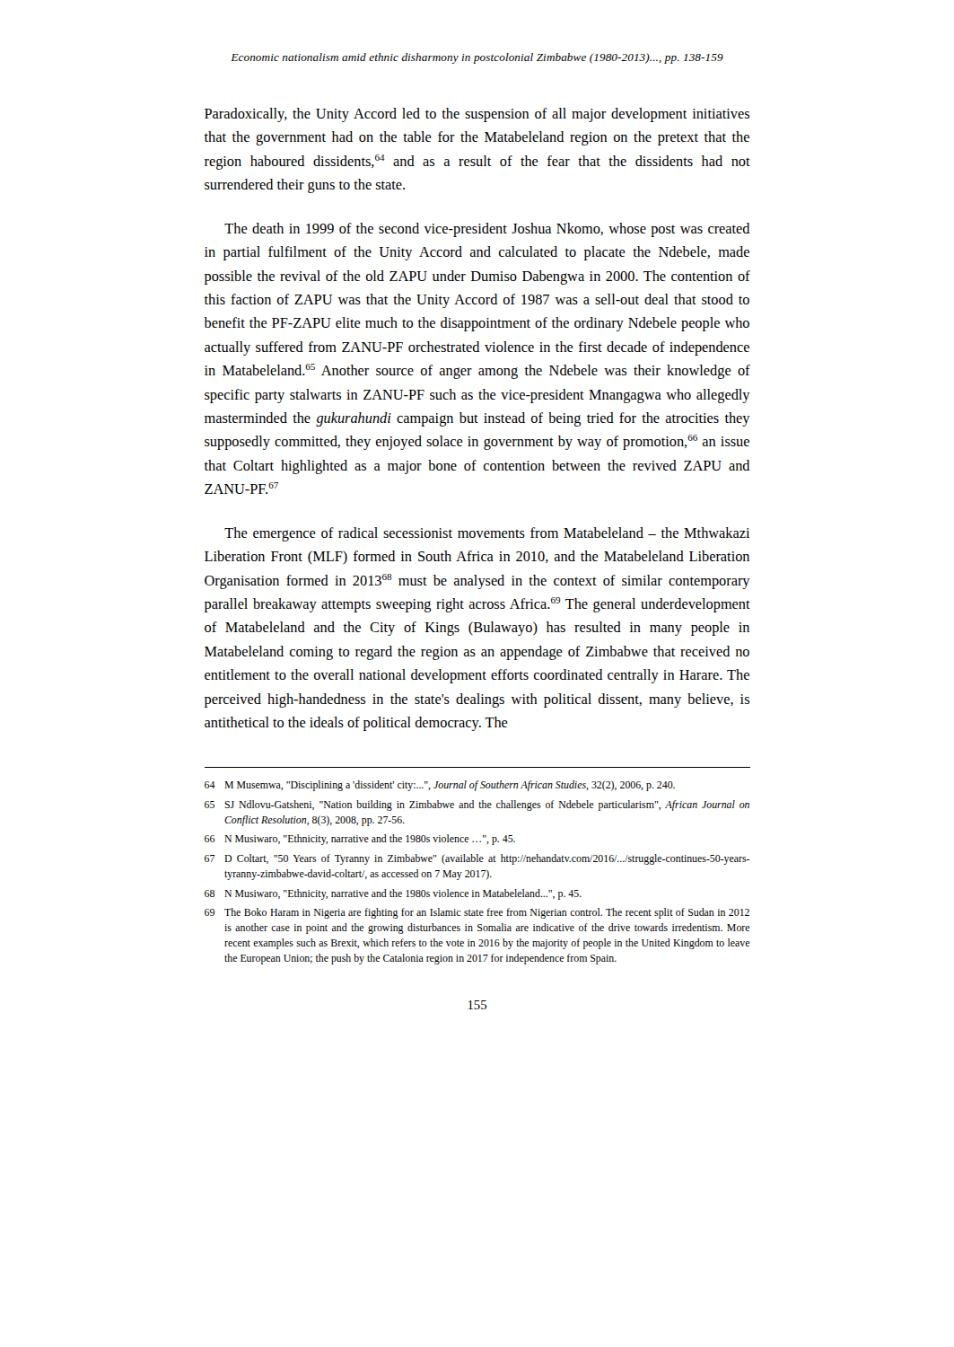Economic nationalism amid ethnic disharmony in postcolonial Zimbabwe (1980-2013)..., pp. 138-159
Paradoxically, the Unity Accord led to the suspension of all major development initiatives that the government had on the table for the Matabeleland region on the pretext that the region haboured dissidents,64 and as a result of the fear that the dissidents had not surrendered their guns to the state.
The death in 1999 of the second vice-president Joshua Nkomo, whose post was created in partial fulfilment of the Unity Accord and calculated to placate the Ndebele, made possible the revival of the old ZAPU under Dumiso Dabengwa in 2000. The contention of this faction of ZAPU was that the Unity Accord of 1987 was a sell-out deal that stood to benefit the PF-ZAPU elite much to the disappointment of the ordinary Ndebele people who actually suffered from ZANU-PF orchestrated violence in the first decade of independence in Matabeleland.65 Another source of anger among the Ndebele was their knowledge of specific party stalwarts in ZANU-PF such as the vice-president Mnangagwa who allegedly masterminded the gukurahundi campaign but instead of being tried for the atrocities they supposedly committed, they enjoyed solace in government by way of promotion,66 an issue that Coltart highlighted as a major bone of contention between the revived ZAPU and ZANU-PF.67
The emergence of radical secessionist movements from Matabeleland – the Mthwakazi Liberation Front (MLF) formed in South Africa in 2010, and the Matabeleland Liberation Organisation formed in 201368 must be analysed in the context of similar contemporary parallel breakaway attempts sweeping right across Africa.69 The general underdevelopment of Matabeleland and the City of Kings (Bulawayo) has resulted in many people in Matabeleland coming to regard the region as an appendage of Zimbabwe that received no entitlement to the overall national development efforts coordinated centrally in Harare. The perceived high-handedness in the state's dealings with political dissent, many believe, is antithetical to the ideals of political democracy. The
M Musemwa, "Disciplining a 'dissident' city:...", Journal of Southern African Studies, 32(2), 2006, p. 240.
SJ Ndlovu-Gatsheni, "Nation building in Zimbabwe and the challenges of Ndebele particularism", African Journal on Conflict Resolution, 8(3), 2008, pp. 27-56.
N Musiwaro, "Ethnicity, narrative and the 1980s violence …", p. 45.
D Coltart, "50 Years of Tyranny in Zimbabwe" (available at http://nehandatv.com/2016/.../struggle-continues-50-years-tyranny-zimbabwe-david-coltart/, as accessed on 7 May 2017).
N Musiwaro, "Ethnicity, narrative and the 1980s violence in Matabeleland...", p. 45.
The Boko Haram in Nigeria are fighting for an Islamic state free from Nigerian control. The recent split of Sudan in 2012 is another case in point and the growing disturbances in Somalia are indicative of the drive towards irredentism. More recent examples such as Brexit, which refers to the vote in 2016 by the majority of people in the United Kingdom to leave the European Union; the push by the Catalonia region in 2017 for independence from Spain.
155